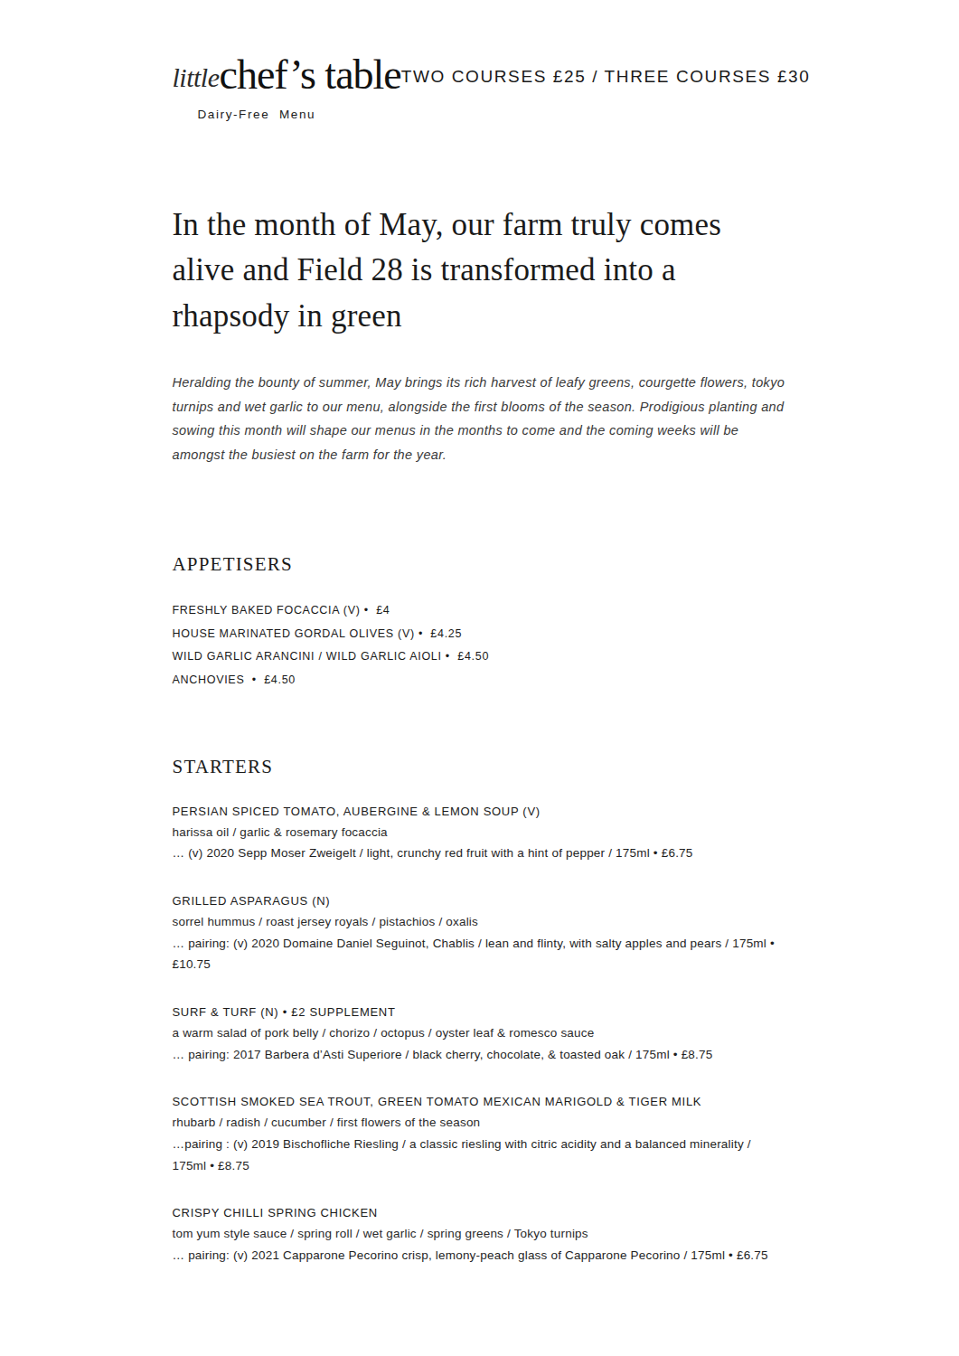little chef’s table
Dairy-Free Menu
TWO COURSES £25 / THREE COURSES £30
In the month of May, our farm truly comes alive and Field 28 is transformed into a rhapsody in green
Heralding the bounty of summer, May brings its rich harvest of leafy greens, courgette flowers, tokyo turnips and wet garlic to our menu, alongside the first blooms of the season. Prodigious planting and sowing this month will shape our menus in the months to come and the coming weeks will be amongst the busiest on the farm for the year.
APPETISERS
FRESHLY BAKED FOCACCIA (V) • £4
HOUSE MARINATED GORDAL OLIVES (V) • £4.25
WILD GARLIC ARANCINI / WILD GARLIC AIOLI • £4.50
ANCHOVIES • £4.50
STARTERS
PERSIAN SPICED TOMATO, AUBERGINE & LEMON SOUP (V)
harissa oil / garlic & rosemary focaccia
… (v) 2020 Sepp Moser Zweigelt / light, crunchy red fruit with a hint of pepper / 175ml • £6.75
GRILLED ASPARAGUS (N)
sorrel hummus / roast jersey royals / pistachios / oxalis
… pairing: (v) 2020 Domaine Daniel Seguinot, Chablis / lean and flinty, with salty apples and pears / 175ml • £10.75
SURF & TURF (N) • £2 SUPPLEMENT
a warm salad of pork belly / chorizo / octopus / oyster leaf & romesco sauce
… pairing: 2017 Barbera d’Asti Superiore / black cherry, chocolate, & toasted oak / 175ml • £8.75
SCOTTISH SMOKED SEA TROUT, GREEN TOMATO MEXICAN MARIGOLD & TIGER MILK
rhubarb / radish / cucumber / first flowers of the season
…pairing : (v) 2019 Bischofliche Riesling / a classic riesling with citric acidity and a balanced minerality / 175ml • £8.75
CRISPY CHILLI SPRING CHICKEN
tom yum style sauce / spring roll / wet garlic / spring greens / Tokyo turnips
… pairing: (v) 2021 Capparone Pecorino crisp, lemony-peach glass of Capparone Pecorino / 175ml • £6.75